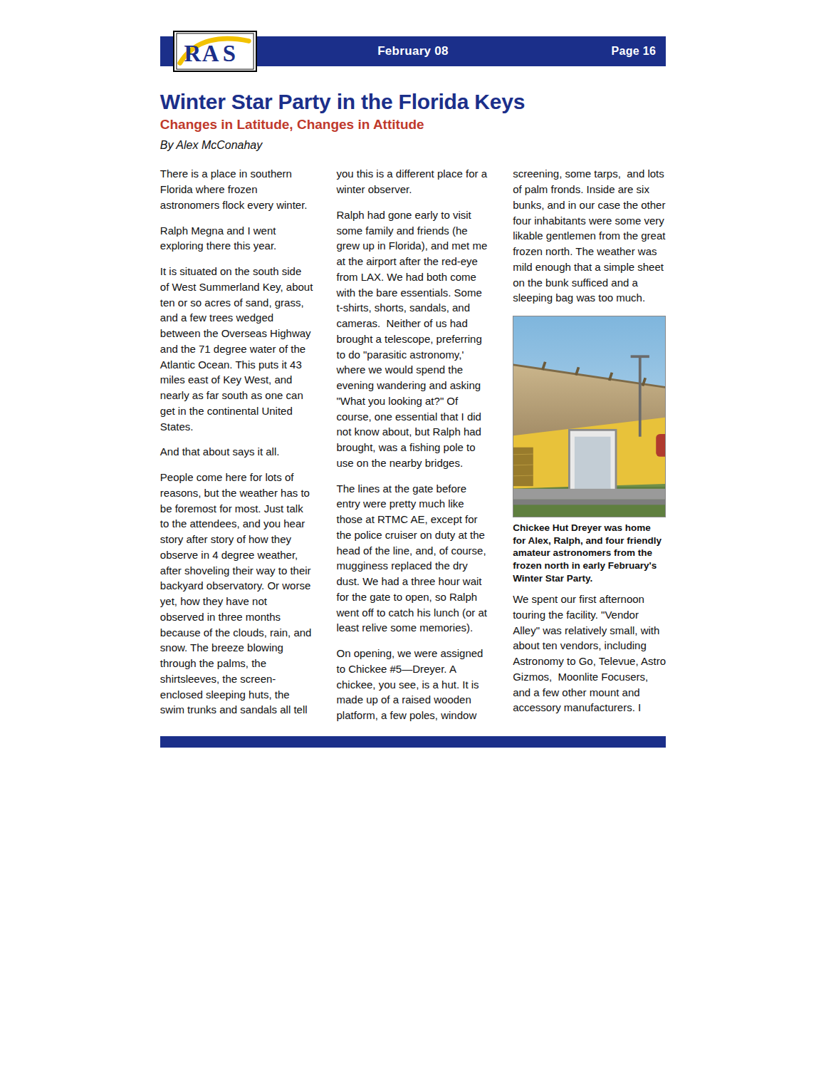February 08 Page 16
R A S
Winter Star Party in the Florida Keys
Changes in Latitude, Changes in Attitude
By Alex McConahay
There is a place in southern Florida where frozen astronomers flock every winter.
Ralph Megna and I went exploring there this year.
It is situated on the south side of West Summerland Key, about ten or so acres of sand, grass, and a few trees wedged between the Overseas Highway and the 71 degree water of the Atlantic Ocean. This puts it 43 miles east of Key West, and nearly as far south as one can get in the continental United States.
And that about says it all.
People come here for lots of reasons, but the weather has to be foremost for most. Just talk to the attendees, and you hear story after story of how they observe in 4 degree weather, after shoveling their way to their backyard observatory. Or worse yet, how they have not observed in three months because of the clouds, rain, and snow. The breeze blowing through the palms, the shirtsleeves, the screen-enclosed sleeping huts, the swim trunks and sandals all tell you this is a different place for a winter observer.
Ralph had gone early to visit some family and friends (he grew up in Florida), and met me at the airport after the red-eye from LAX. We had both come with the bare essentials. Some t-shirts, shorts, sandals, and cameras. Neither of us had brought a telescope, preferring to do "parasitic astronomy,' where we would spend the evening wandering and asking "What you looking at?" Of course, one essential that I did not know about, but Ralph had brought, was a fishing pole to use on the nearby bridges.
The lines at the gate before entry were pretty much like those at RTMC AE, except for the police cruiser on duty at the head of the line, and, of course, mugginess replaced the dry dust. We had a three hour wait for the gate to open, so Ralph went off to catch his lunch (or at least relive some memories).
On opening, we were assigned to Chickee #5—Dreyer. A chickee, you see, is a hut. It is made up of a raised wooden platform, a few poles, window screening, some tarps, and lots of palm fronds. Inside are six bunks, and in our case the other four inhabitants were some very likable gentlemen from the great frozen north. The weather was mild enough that a simple sheet on the bunk sufficed and a sleeping bag was too much.
Chickee Hut Dreyer was home for Alex, Ralph, and four friendly amateur astronomers from the frozen north in early February's Winter Star Party.
We spent our first afternoon touring the facility. "Vendor Alley" was relatively small, with about ten vendors, including Astronomy to Go, Televue, Astro Gizmos, Moonlite Focusers, and a few other mount and accessory manufacturers. I